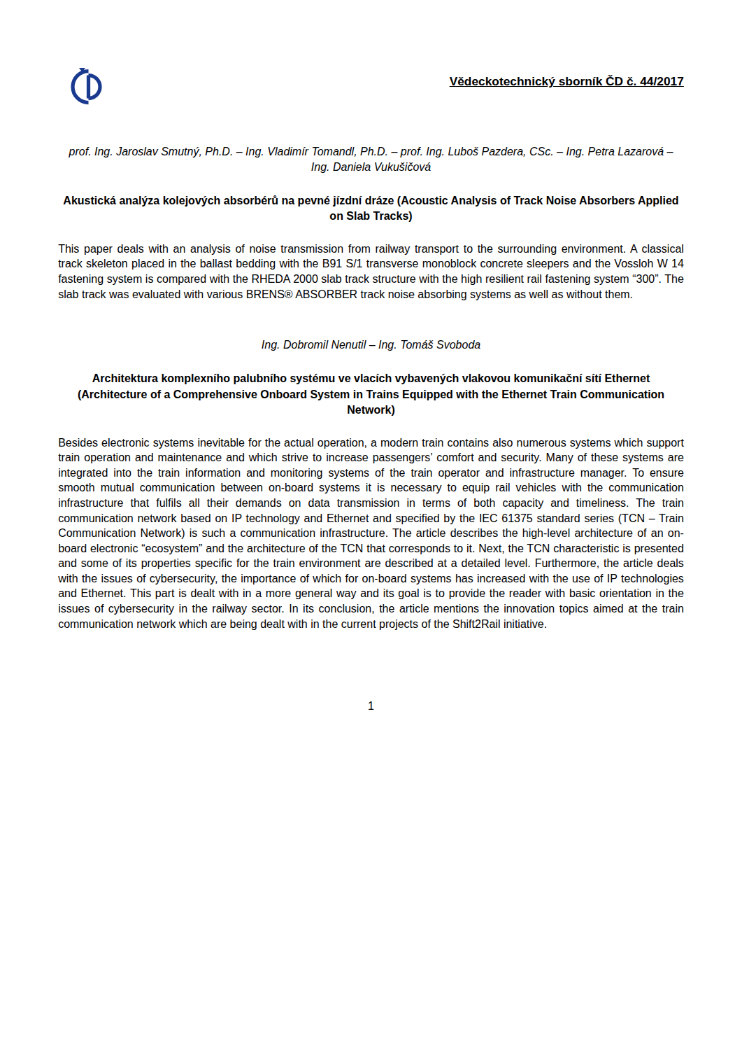Vědeckotechnický sborník ČD č. 44/2017
prof. Ing. Jaroslav Smutný, Ph.D. – Ing. Vladimír Tomandl, Ph.D. – prof. Ing. Luboš Pazdera, CSc. – Ing. Petra Lazarová – Ing. Daniela Vukušičová
Akustická analýza kolejových absorbérů na pevné jízdní dráze (Acoustic Analysis of Track Noise Absorbers Applied on Slab Tracks)
This paper deals with an analysis of noise transmission from railway transport to the surrounding environment. A classical track skeleton placed in the ballast bedding with the B91 S/1 transverse monoblock concrete sleepers and the Vossloh W 14 fastening system is compared with the RHEDA 2000 slab track structure with the high resilient rail fastening system “300”. The slab track was evaluated with various BRENS® ABSORBER track noise absorbing systems as well as without them.
Ing. Dobromil Nenutil – Ing. Tomáš Svoboda
Architektura komplexního palubního systému ve vlacích vybavených vlakovou komunikační sítí Ethernet (Architecture of a Comprehensive Onboard System in Trains Equipped with the Ethernet Train Communication Network)
Besides electronic systems inevitable for the actual operation, a modern train contains also numerous systems which support train operation and maintenance and which strive to increase passengers’ comfort and security. Many of these systems are integrated into the train information and monitoring systems of the train operator and infrastructure manager. To ensure smooth mutual communication between on-board systems it is necessary to equip rail vehicles with the communication infrastructure that fulfils all their demands on data transmission in terms of both capacity and timeliness. The train communication network based on IP technology and Ethernet and specified by the IEC 61375 standard series (TCN – Train Communication Network) is such a communication infrastructure. The article describes the high-level architecture of an on-board electronic “ecosystem” and the architecture of the TCN that corresponds to it. Next, the TCN characteristic is presented and some of its properties specific for the train environment are described at a detailed level. Furthermore, the article deals with the issues of cybersecurity, the importance of which for on-board systems has increased with the use of IP technologies and Ethernet. This part is dealt with in a more general way and its goal is to provide the reader with basic orientation in the issues of cybersecurity in the railway sector. In its conclusion, the article mentions the innovation topics aimed at the train communication network which are being dealt with in the current projects of the Shift2Rail initiative.
1